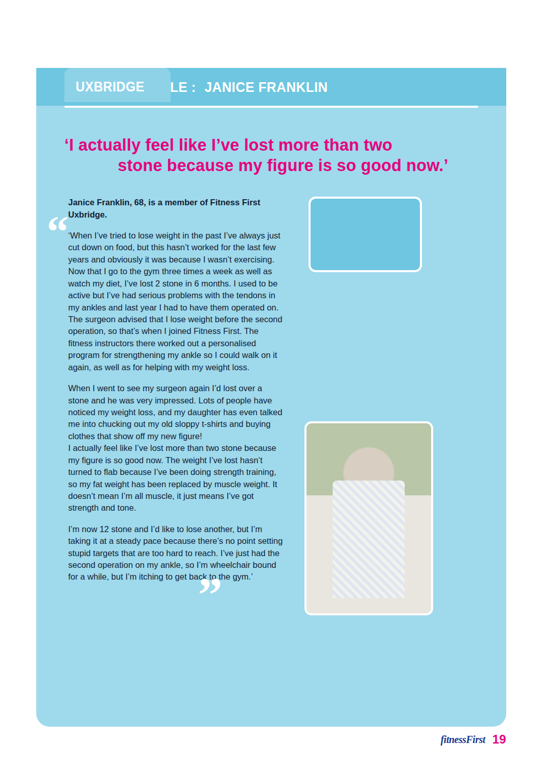UXBRIDGE
MEMBER PROFILE :JANICE FRANKLIN
‘I actually feel like I’ve lost more than two stone because my figure is so good now.’
Janice Franklin, 68, is a member of Fitness First Uxbridge.
“
‘When I’ve tried to lose weight in the past I’ve always just cut down on food, but this hasn’t worked for the last few years and obviously it was because I wasn’t exercising. Now that I go to the gym three times a week as well as watch my diet, I’ve lost 2 stone in 6 months. I used to be active but I’ve had serious problems with the tendons in my ankles and last year I had to have them operated on. The surgeon advised that I lose weight before the second operation, so that’s when I joined Fitness First. The fitness instructors there worked out a personalised program for strengthening my ankle so I could walk on it again, as well as for helping with my weight loss.
When I went to see my surgeon again I’d lost over a stone and he was very impressed. Lots of people have noticed my weight loss, and my daughter has even talked me into chucking out my old sloppy t-shirts and buying clothes that show off my new figure!
I actually feel like I’ve lost more than two stone because my figure is so good now. The weight I’ve lost hasn’t turned to flab because I’ve been doing strength training, so my fat weight has been replaced by muscle weight. It doesn’t mean I’m all muscle, it just means I’ve got strength and tone.
I’m now 12 stone and I’d like to lose another, but I’m taking it at a steady pace because there’s no point setting stupid targets that are too hard to reach. I’ve just had the second operation on my ankle, so I’m wheelchair bound for a while, but I’m itching to get back to the gym.’
”
fitness First 19